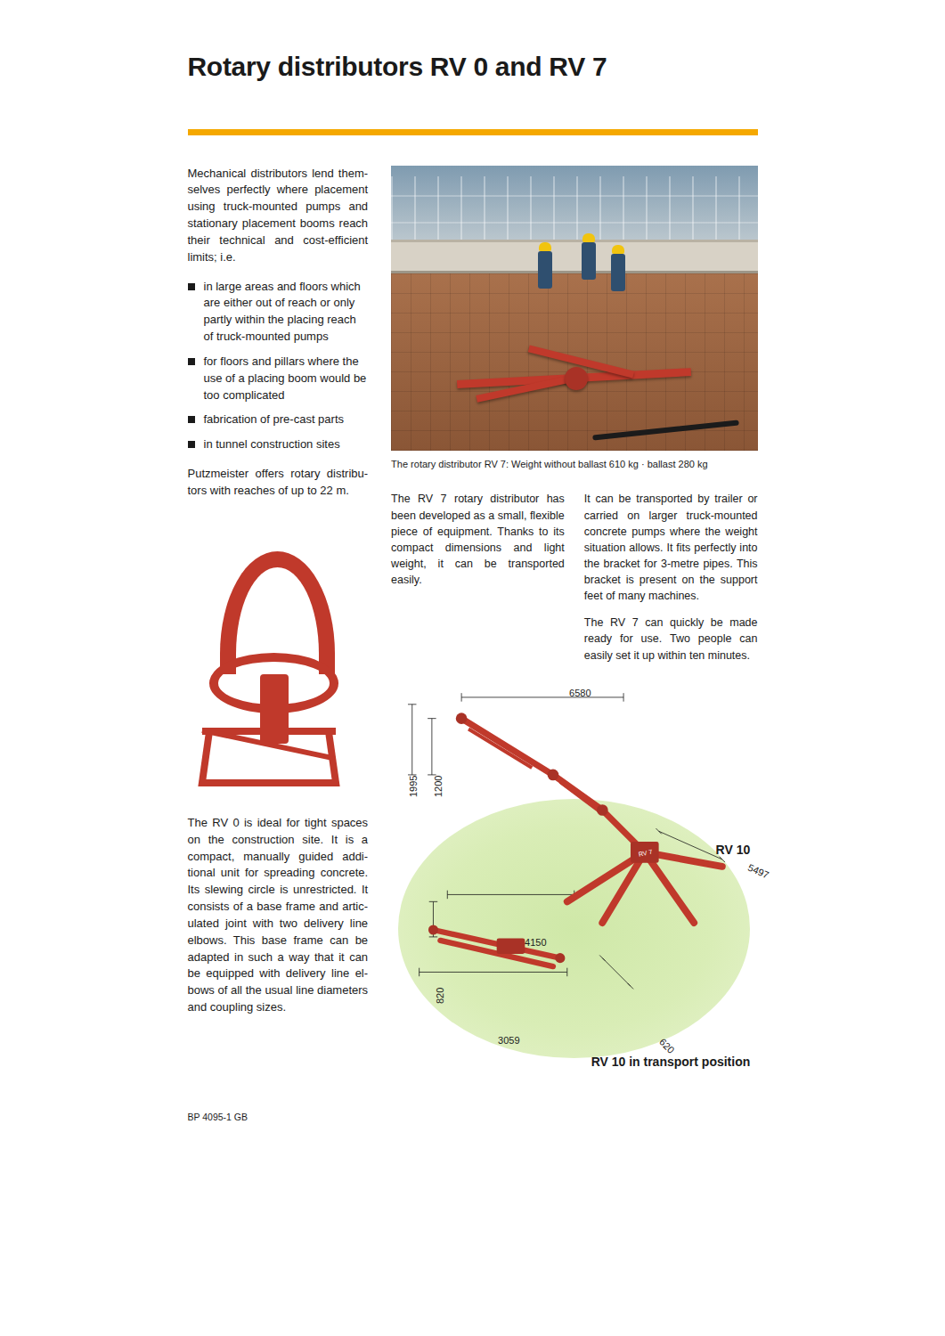Rotary distributors RV 0 and RV 7
Mechanical distributors lend themselves perfectly where placement using truck-mounted pumps and stationary placement booms reach their technical and cost-efficient limits; i.e.
in large areas and floors which are either out of reach or only partly within the placing reach of truck-mounted pumps
for floors and pillars where the use of a placing boom would be too complicated
fabrication of pre-cast parts
in tunnel construction sites
Putzmeister offers rotary distributors with reaches of up to 22 m.
The RV 0 is ideal for tight spaces on the construction site. It is a compact, manually guided additional unit for spreading concrete. Its slewing circle is unrestricted. It consists of a base frame and articulated joint with two delivery line elbows. This base frame can be adapted in such a way that it can be equipped with delivery line elbows of all the usual line diameters and coupling sizes.
The rotary distributor RV 7: Weight without ballast 610 kg · ballast 280 kg
The RV 7 rotary distributor has been developed as a small, flexible piece of equipment. Thanks to its compact dimensions and light weight, it can be transported easily.
It can be transported by trailer or carried on larger truck-mounted concrete pumps where the weight situation allows. It fits perfectly into the bracket for 3-metre pipes. This bracket is present on the support feet of many machines.
The RV 7 can quickly be made ready for use. Two people can easily set it up within ten minutes.
RV 7
1995
1200
6580
820
4150
3059
620
5497
RV 10
RV 10 in transport position
BP 4095-1 GB